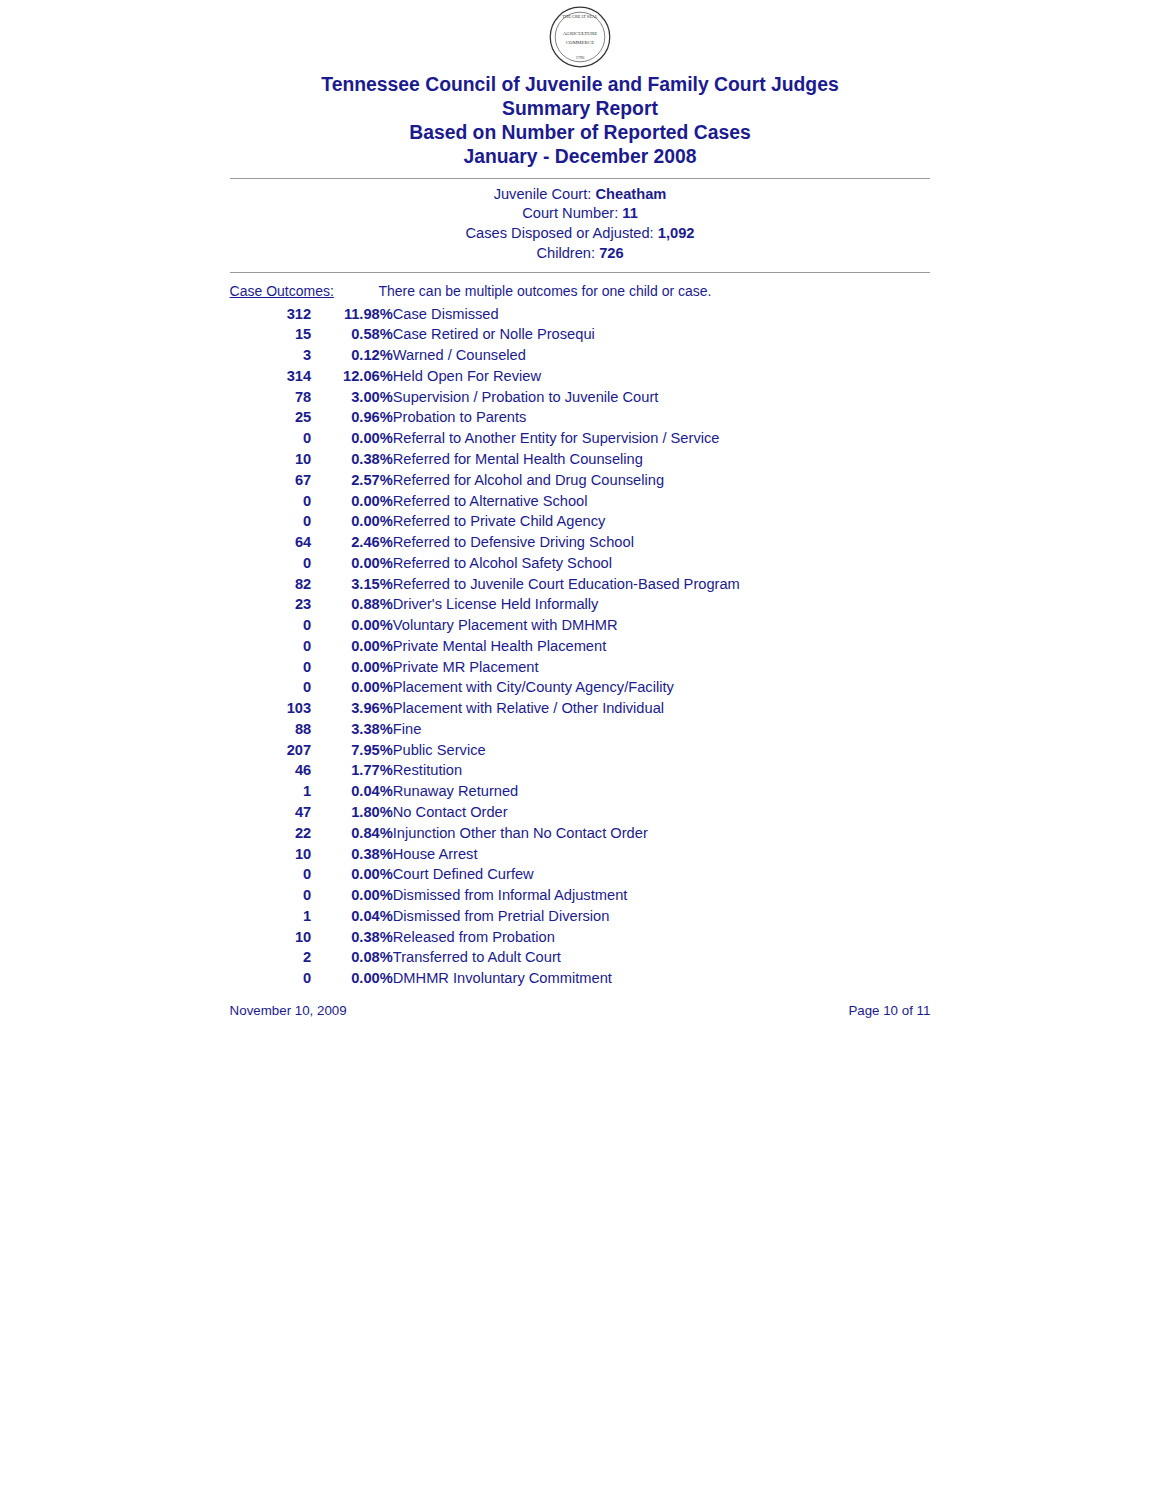Tennessee Council of Juvenile and Family Court Judges
Summary Report
Based on Number of Reported Cases
January - December 2008
Juvenile Court: Cheatham
Court Number: 11
Cases Disposed or Adjusted: 1,092
Children: 726
Case Outcomes: There can be multiple outcomes for one child or case.
| 312 | 11.98% | Case Dismissed |
| 15 | 0.58% | Case Retired or Nolle Prosequi |
| 3 | 0.12% | Warned / Counseled |
| 314 | 12.06% | Held Open For Review |
| 78 | 3.00% | Supervision / Probation to Juvenile Court |
| 25 | 0.96% | Probation to Parents |
| 0 | 0.00% | Referral to Another Entity for Supervision / Service |
| 10 | 0.38% | Referred for Mental Health Counseling |
| 67 | 2.57% | Referred for Alcohol and Drug Counseling |
| 0 | 0.00% | Referred to Alternative School |
| 0 | 0.00% | Referred to Private Child Agency |
| 64 | 2.46% | Referred to Defensive Driving School |
| 0 | 0.00% | Referred to Alcohol Safety School |
| 82 | 3.15% | Referred to Juvenile Court Education-Based Program |
| 23 | 0.88% | Driver's License Held Informally |
| 0 | 0.00% | Voluntary Placement with DMHMR |
| 0 | 0.00% | Private Mental Health Placement |
| 0 | 0.00% | Private MR Placement |
| 0 | 0.00% | Placement with City/County Agency/Facility |
| 103 | 3.96% | Placement with Relative / Other Individual |
| 88 | 3.38% | Fine |
| 207 | 7.95% | Public Service |
| 46 | 1.77% | Restitution |
| 1 | 0.04% | Runaway Returned |
| 47 | 1.80% | No Contact Order |
| 22 | 0.84% | Injunction Other than No Contact Order |
| 10 | 0.38% | House Arrest |
| 0 | 0.00% | Court Defined Curfew |
| 0 | 0.00% | Dismissed from Informal Adjustment |
| 1 | 0.04% | Dismissed from Pretrial Diversion |
| 10 | 0.38% | Released from Probation |
| 2 | 0.08% | Transferred to Adult Court |
| 0 | 0.00% | DMHMR Involuntary Commitment |
November 10, 2009 Page 10 of 11